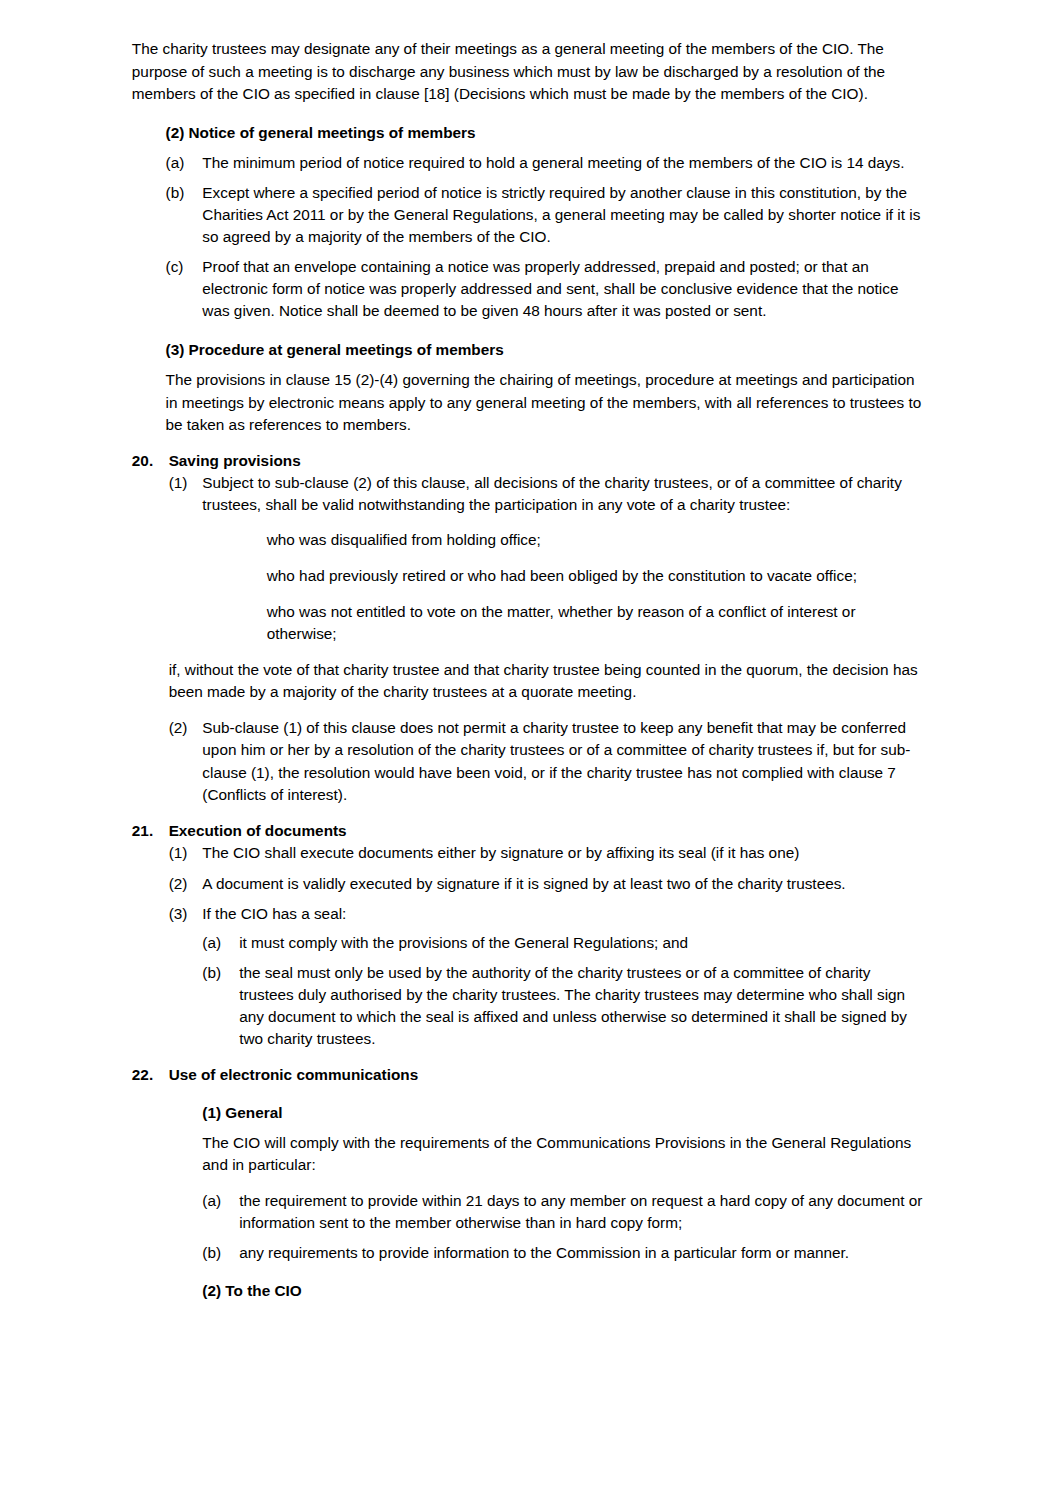The charity trustees may designate any of their meetings as a general meeting of the members of the CIO. The purpose of such a meeting is to discharge any business which must by law be discharged by a resolution of the members of the CIO as specified in clause [18] (Decisions which must be made by the members of the CIO).
(2) Notice of general meetings of members
(a) The minimum period of notice required to hold a general meeting of the members of the CIO is 14 days.
(b) Except where a specified period of notice is strictly required by another clause in this constitution, by the Charities Act 2011 or by the General Regulations, a general meeting may be called by shorter notice if it is so agreed by a majority of the members of the CIO.
(c) Proof that an envelope containing a notice was properly addressed, prepaid and posted; or that an electronic form of notice was properly addressed and sent, shall be conclusive evidence that the notice was given. Notice shall be deemed to be given 48 hours after it was posted or sent.
(3) Procedure at general meetings of members
The provisions in clause 15 (2)-(4) governing the chairing of meetings, procedure at meetings and participation in meetings by electronic means apply to any general meeting of the members, with all references to trustees to be taken as references to members.
20. Saving provisions
(1) Subject to sub-clause (2) of this clause, all decisions of the charity trustees, or of a committee of charity trustees, shall be valid notwithstanding the participation in any vote of a charity trustee:
who was disqualified from holding office;
who had previously retired or who had been obliged by the constitution to vacate office;
who was not entitled to vote on the matter, whether by reason of a conflict of interest or otherwise;
if, without the vote of that charity trustee and that charity trustee being counted in the quorum, the decision has been made by a majority of the charity trustees at a quorate meeting.
(2) Sub-clause (1) of this clause does not permit a charity trustee to keep any benefit that may be conferred upon him or her by a resolution of the charity trustees or of a committee of charity trustees if, but for sub-clause (1), the resolution would have been void, or if the charity trustee has not complied with clause 7 (Conflicts of interest).
21. Execution of documents
(1) The CIO shall execute documents either by signature or by affixing its seal (if it has one)
(2) A document is validly executed by signature if it is signed by at least two of the charity trustees.
(3) If the CIO has a seal:
(a) it must comply with the provisions of the General Regulations; and
(b) the seal must only be used by the authority of the charity trustees or of a committee of charity trustees duly authorised by the charity trustees. The charity trustees may determine who shall sign any document to which the seal is affixed and unless otherwise so determined it shall be signed by two charity trustees.
22. Use of electronic communications
(1) General
The CIO will comply with the requirements of the Communications Provisions in the General Regulations and in particular:
(a) the requirement to provide within 21 days to any member on request a hard copy of any document or information sent to the member otherwise than in hard copy form;
(b) any requirements to provide information to the Commission in a particular form or manner.
(2) To the CIO